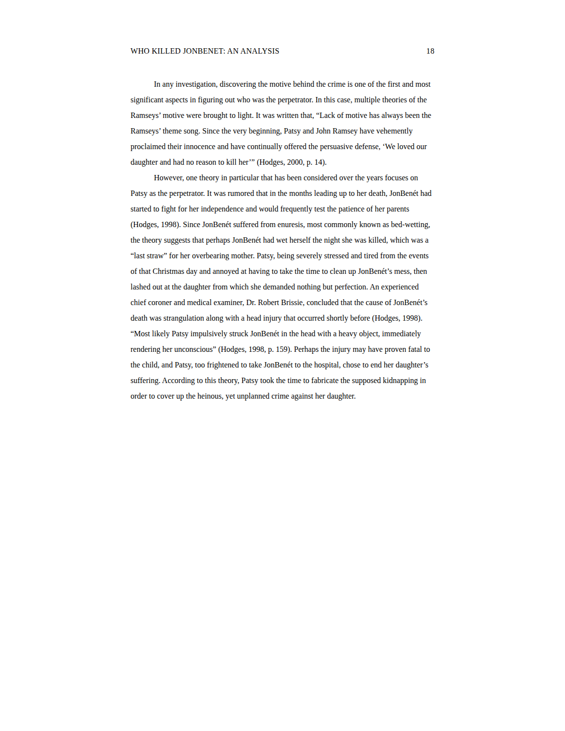Who Killed Jonbenet: An Analysis 18
In any investigation, discovering the motive behind the crime is one of the first and most significant aspects in figuring out who was the perpetrator. In this case, multiple theories of the Ramseys’ motive were brought to light. It was written that, “Lack of motive has always been the Ramseys’ theme song. Since the very beginning, Patsy and John Ramsey have vehemently proclaimed their innocence and have continually offered the persuasive defense, ‘We loved our daughter and had no reason to kill her’” (Hodges, 2000, p. 14).
However, one theory in particular that has been considered over the years focuses on Patsy as the perpetrator. It was rumored that in the months leading up to her death, JonBenét had started to fight for her independence and would frequently test the patience of her parents (Hodges, 1998). Since JonBenét suffered from enuresis, most commonly known as bed-wetting, the theory suggests that perhaps JonBenét had wet herself the night she was killed, which was a “last straw” for her overbearing mother. Patsy, being severely stressed and tired from the events of that Christmas day and annoyed at having to take the time to clean up JonBenét’s mess, then lashed out at the daughter from which she demanded nothing but perfection. An experienced chief coroner and medical examiner, Dr. Robert Brissie, concluded that the cause of JonBenét’s death was strangulation along with a head injury that occurred shortly before (Hodges, 1998). “Most likely Patsy impulsively struck JonBenét in the head with a heavy object, immediately rendering her unconscious” (Hodges, 1998, p. 159). Perhaps the injury may have proven fatal to the child, and Patsy, too frightened to take JonBenét to the hospital, chose to end her daughter’s suffering. According to this theory, Patsy took the time to fabricate the supposed kidnapping in order to cover up the heinous, yet unplanned crime against her daughter.